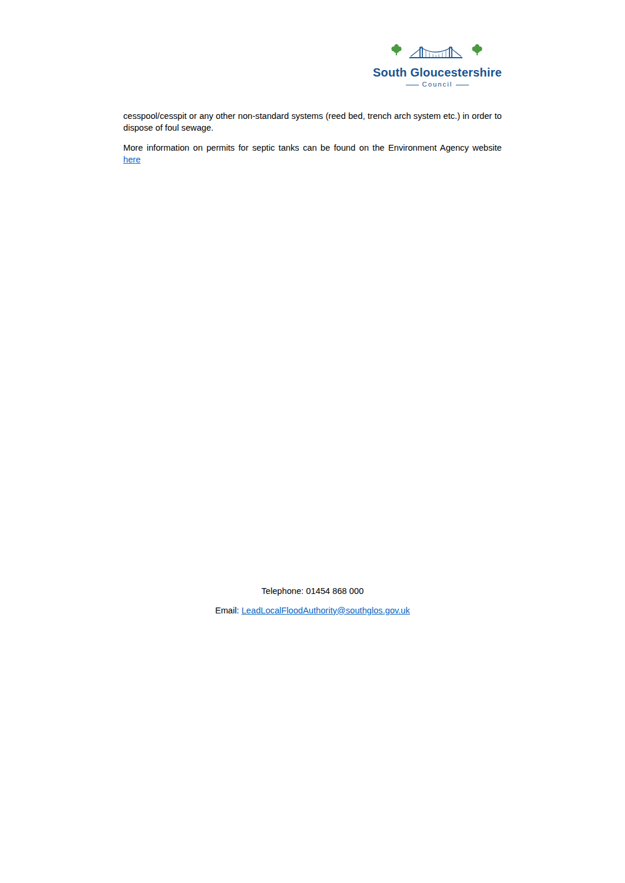South Gloucestershire
Council
cesspool/cesspit or any other non-standard systems (reed bed, trench arch system etc.) in order to dispose of foul sewage.
More information on permits for septic tanks can be found on the Environment Agency website here
Telephone: 01454 868 000
Email: LeadLocalFloodAuthority@southglos.gov.uk